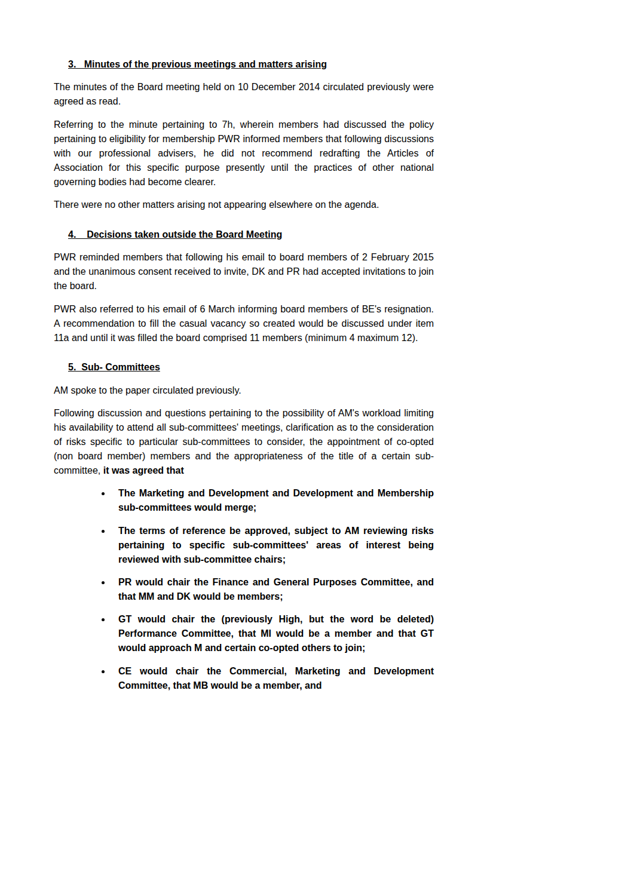3. Minutes of the previous meetings and matters arising
The minutes of the Board meeting held on 10 December 2014 circulated previously were agreed as read.
Referring to the minute pertaining to 7h, wherein members had discussed the policy pertaining to eligibility for membership PWR informed members that following discussions with our professional advisers, he did not recommend redrafting the Articles of Association for this specific purpose presently until the practices of other national governing bodies had become clearer.
There were no other matters arising not appearing elsewhere on the agenda.
4. Decisions taken outside the Board Meeting
PWR reminded members that following his email to board members of 2 February 2015 and the unanimous consent received to invite, DK and PR had accepted invitations to join the board.
PWR also referred to his email of 6 March informing board members of BE's resignation. A recommendation to fill the casual vacancy so created would be discussed under item 11a and until it was filled the board comprised 11 members (minimum 4 maximum 12).
5. Sub- Committees
AM spoke to the paper circulated previously.
Following discussion and questions pertaining to the possibility of AM's workload limiting his availability to attend all sub-committees' meetings, clarification as to the consideration of risks specific to particular sub-committees to consider, the appointment of co-opted (non board member) members and the appropriateness of the title of a certain sub-committee, it was agreed that
The Marketing and Development and Development and Membership sub-committees would merge;
The terms of reference be approved, subject to AM reviewing risks pertaining to specific sub-committees' areas of interest being reviewed with sub-committee chairs;
PR would chair the Finance and General Purposes Committee, and that MM and DK would be members;
GT would chair the (previously High, but the word be deleted) Performance Committee, that MI would be a member and that GT would approach M and certain co-opted others to join;
CE would chair the Commercial, Marketing and Development Committee, that MB would be a member, and